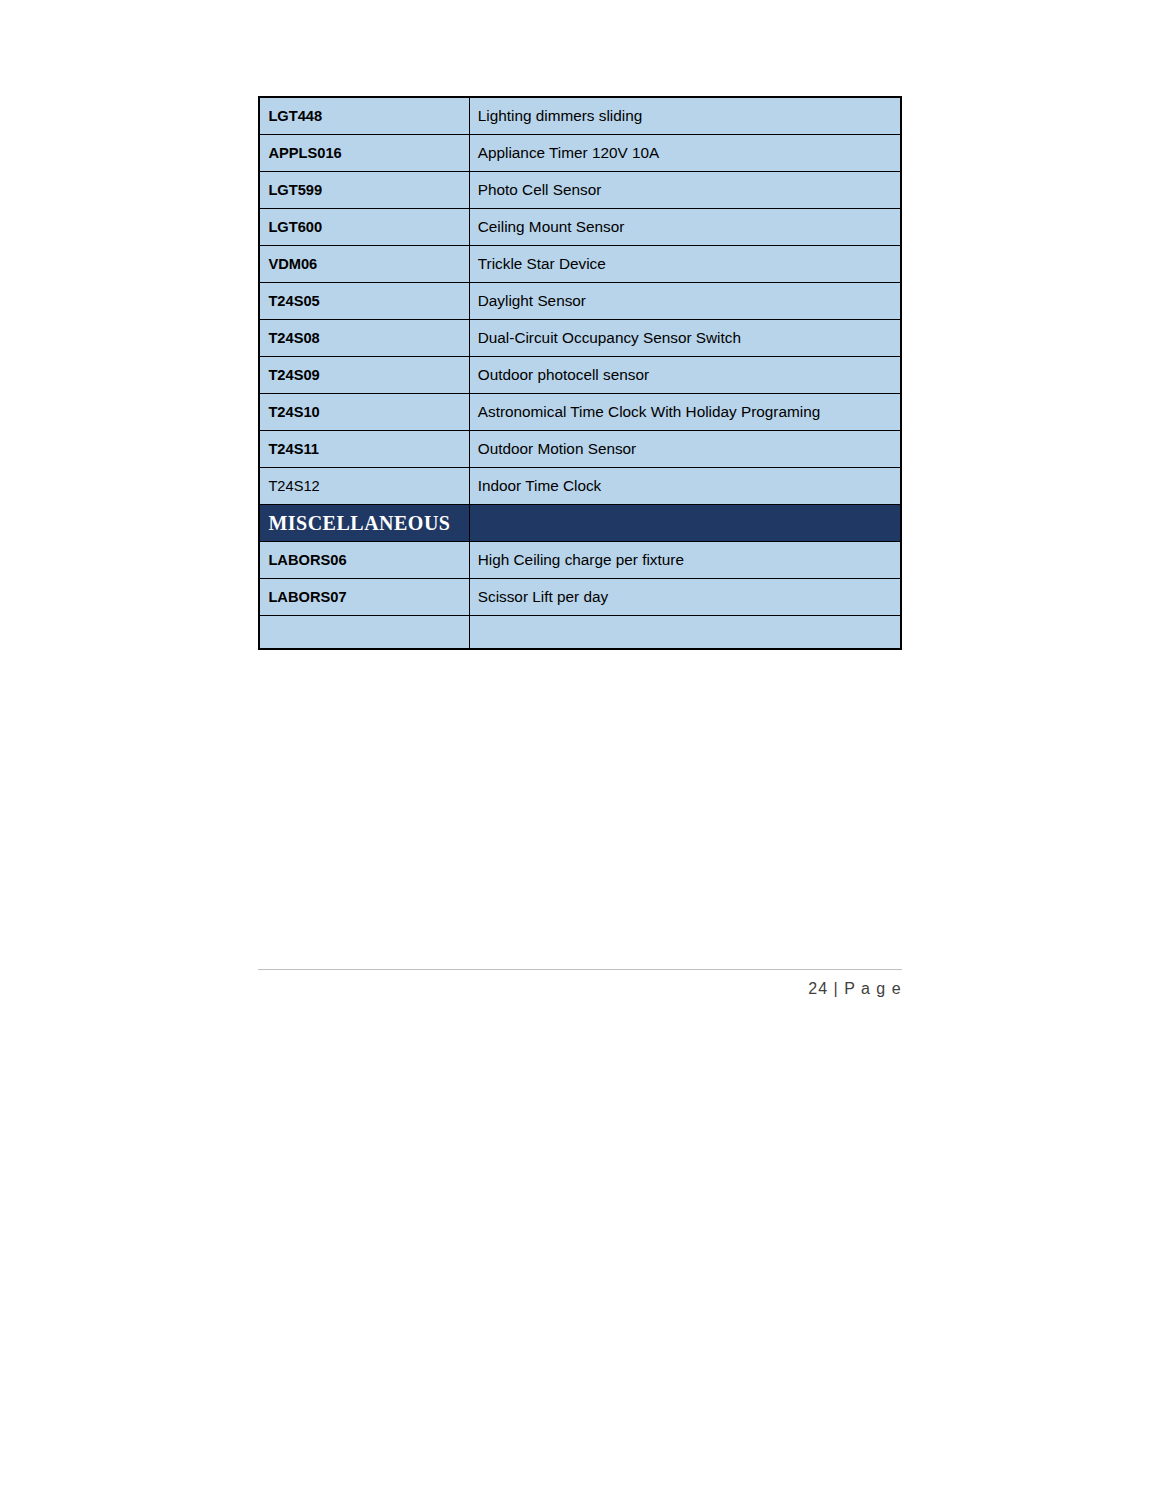| LGT448 | Lighting dimmers sliding |
| APPLS016 | Appliance Timer 120V 10A |
| LGT599 | Photo Cell Sensor |
| LGT600 | Ceiling Mount Sensor |
| VDM06 | Trickle Star Device |
| T24S05 | Daylight Sensor |
| T24S08 | Dual-Circuit Occupancy Sensor Switch |
| T24S09 | Outdoor photocell sensor |
| T24S10 | Astronomical Time Clock With Holiday Programing |
| T24S11 | Outdoor Motion Sensor |
| T24S12 | Indoor Time Clock |
| MISCELLANEOUS | |
| LABORS06 | High Ceiling charge per fixture |
| LABORS07 | Scissor Lift per day |
24 | P a g e